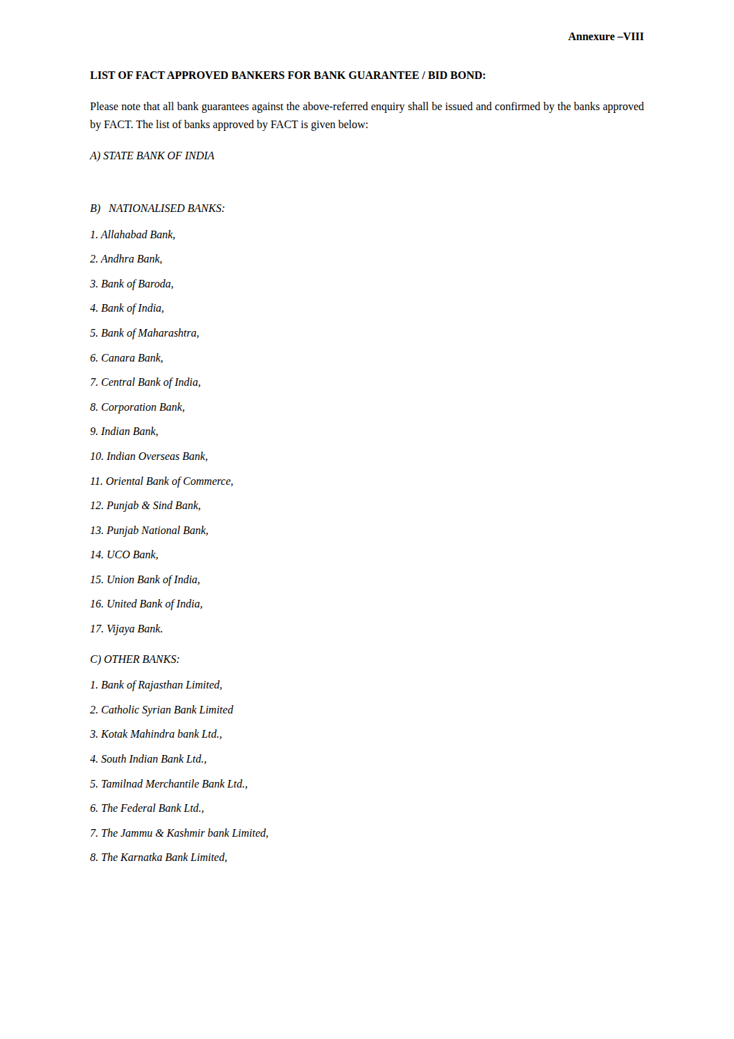Annexure –VIII
List of FACT approved bankers for bank guarantee / bid bond:
Please note that all bank guarantees against the above-referred enquiry shall be issued and confirmed by the banks approved by FACT. The list of banks approved by FACT is given below:
A) STATE BANK OF INDIA
B) NATIONALISED BANKS:
1. Allahabad Bank,
2. Andhra Bank,
3. Bank of Baroda,
4. Bank of India,
5. Bank of Maharashtra,
6. Canara Bank,
7. Central Bank of India,
8. Corporation Bank,
9. Indian Bank,
10. Indian Overseas Bank,
11. Oriental Bank of Commerce,
12. Punjab & Sind Bank,
13. Punjab National Bank,
14. UCO Bank,
15. Union Bank of India,
16. United Bank of India,
17. Vijaya Bank.
C) OTHER BANKS:
1. Bank of Rajasthan Limited,
2. Catholic Syrian Bank Limited
3. Kotak Mahindra bank Ltd.,
4. South Indian Bank Ltd.,
5. Tamilnad Merchantile Bank Ltd.,
6. The Federal Bank Ltd.,
7. The Jammu & Kashmir bank Limited,
8. The Karnatka Bank Limited,